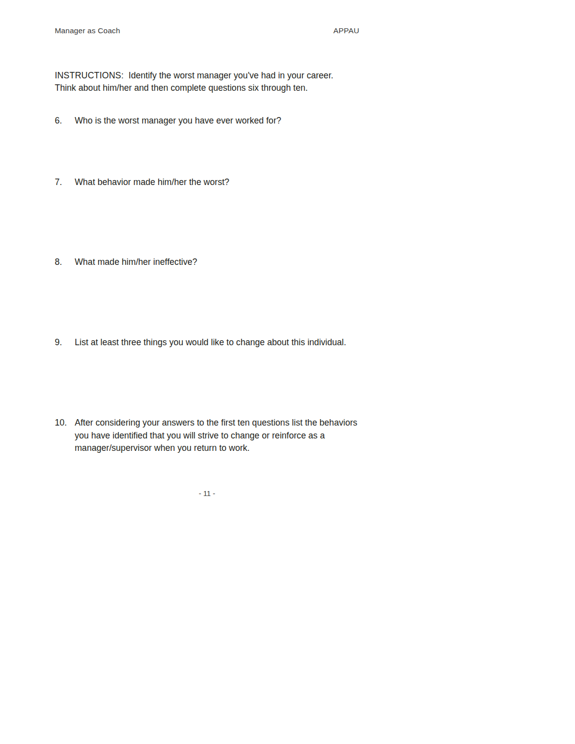Manager as Coach APPAU
INSTRUCTIONS: Identify the worst manager you've had in your career. Think about him/her and then complete questions six through ten.
6. Who is the worst manager you have ever worked for?
7. What behavior made him/her the worst?
8. What made him/her ineffective?
9. List at least three things you would like to change about this individual.
10.
After considering your answers to the first ten questions list the behaviors you have identified that you will strive to change or reinforce as a manager/supervisor when you return to work.
- 11 -